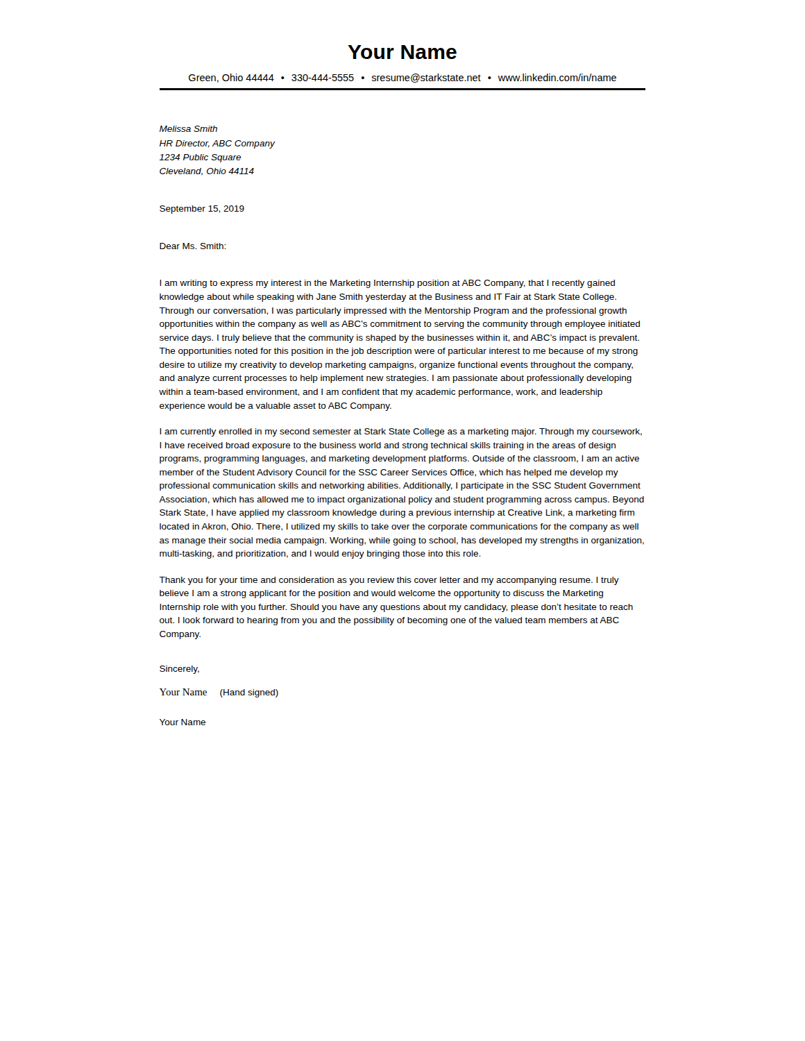Your Name
Green, Ohio 44444 • 330-444-5555 • sresume@starkstate.net • www.linkedin.com/in/name
Melissa Smith
HR Director, ABC Company
1234 Public Square
Cleveland, Ohio 44114
September 15, 2019
Dear Ms. Smith:
I am writing to express my interest in the Marketing Internship position at ABC Company, that I recently gained knowledge about while speaking with Jane Smith yesterday at the Business and IT Fair at Stark State College. Through our conversation, I was particularly impressed with the Mentorship Program and the professional growth opportunities within the company as well as ABC’s commitment to serving the community through employee initiated service days. I truly believe that the community is shaped by the businesses within it, and ABC’s impact is prevalent. The opportunities noted for this position in the job description were of particular interest to me because of my strong desire to utilize my creativity to develop marketing campaigns, organize functional events throughout the company, and analyze current processes to help implement new strategies. I am passionate about professionally developing within a team-based environment, and I am confident that my academic performance, work, and leadership experience would be a valuable asset to ABC Company.
I am currently enrolled in my second semester at Stark State College as a marketing major. Through my coursework, I have received broad exposure to the business world and strong technical skills training in the areas of design programs, programming languages, and marketing development platforms. Outside of the classroom, I am an active member of the Student Advisory Council for the SSC Career Services Office, which has helped me develop my professional communication skills and networking abilities. Additionally, I participate in the SSC Student Government Association, which has allowed me to impact organizational policy and student programming across campus. Beyond Stark State, I have applied my classroom knowledge during a previous internship at Creative Link, a marketing firm located in Akron, Ohio. There, I utilized my skills to take over the corporate communications for the company as well as manage their social media campaign. Working, while going to school, has developed my strengths in organization, multi-tasking, and prioritization, and I would enjoy bringing those into this role.
Thank you for your time and consideration as you review this cover letter and my accompanying resume. I truly believe I am a strong applicant for the position and would welcome the opportunity to discuss the Marketing Internship role with you further. Should you have any questions about my candidacy, please don’t hesitate to reach out. I look forward to hearing from you and the possibility of becoming one of the valued team members at ABC Company.
Sincerely,
Your Name (Hand signed)
Your Name